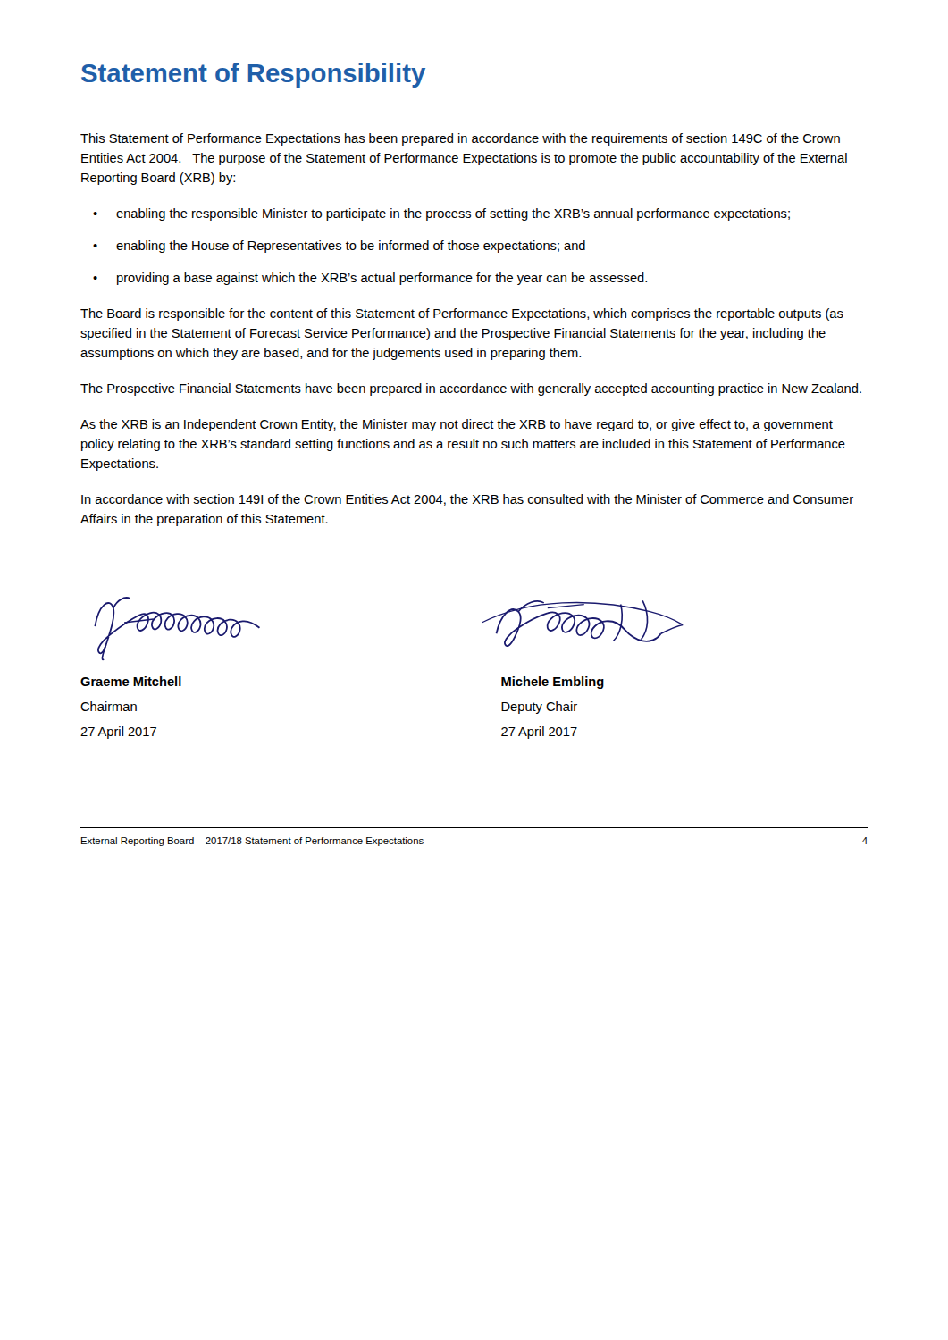Statement of Responsibility
This Statement of Performance Expectations has been prepared in accordance with the requirements of section 149C of the Crown Entities Act 2004. The purpose of the Statement of Performance Expectations is to promote the public accountability of the External Reporting Board (XRB) by:
enabling the responsible Minister to participate in the process of setting the XRB’s annual performance expectations;
enabling the House of Representatives to be informed of those expectations; and
providing a base against which the XRB’s actual performance for the year can be assessed.
The Board is responsible for the content of this Statement of Performance Expectations, which comprises the reportable outputs (as specified in the Statement of Forecast Service Performance) and the Prospective Financial Statements for the year, including the assumptions on which they are based, and for the judgements used in preparing them.
The Prospective Financial Statements have been prepared in accordance with generally accepted accounting practice in New Zealand.
As the XRB is an Independent Crown Entity, the Minister may not direct the XRB to have regard to, or give effect to, a government policy relating to the XRB’s standard setting functions and as a result no such matters are included in this Statement of Performance Expectations.
In accordance with section 149I of the Crown Entities Act 2004, the XRB has consulted with the Minister of Commerce and Consumer Affairs in the preparation of this Statement.
| Graeme Mitchell Chairman 27 April 2017 | Michele Embling Deputy Chair 27 April 2017 |
External Reporting Board – 2017/18 Statement of Performance Expectations 4